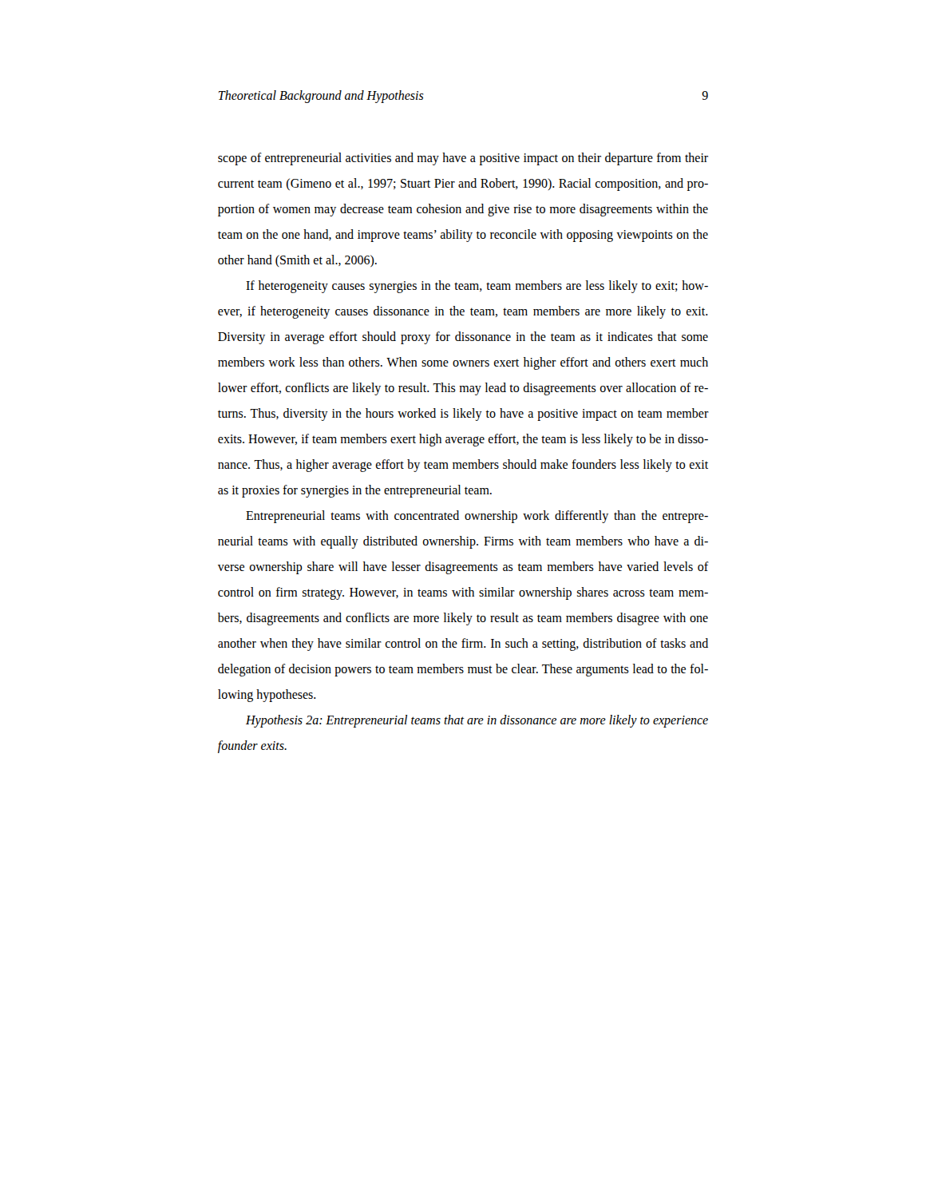Theoretical Background and Hypothesis 9
scope of entrepreneurial activities and may have a positive impact on their departure from their current team (Gimeno et al., 1997; Stuart Pier and Robert, 1990). Racial composition, and proportion of women may decrease team cohesion and give rise to more disagreements within the team on the one hand, and improve teams’ ability to reconcile with opposing viewpoints on the other hand (Smith et al., 2006).
If heterogeneity causes synergies in the team, team members are less likely to exit; however, if heterogeneity causes dissonance in the team, team members are more likely to exit. Diversity in average effort should proxy for dissonance in the team as it indicates that some members work less than others. When some owners exert higher effort and others exert much lower effort, conflicts are likely to result. This may lead to disagreements over allocation of returns. Thus, diversity in the hours worked is likely to have a positive impact on team member exits. However, if team members exert high average effort, the team is less likely to be in dissonance. Thus, a higher average effort by team members should make founders less likely to exit as it proxies for synergies in the entrepreneurial team.
Entrepreneurial teams with concentrated ownership work differently than the entrepreneurial teams with equally distributed ownership. Firms with team members who have a diverse ownership share will have lesser disagreements as team members have varied levels of control on firm strategy. However, in teams with similar ownership shares across team members, disagreements and conflicts are more likely to result as team members disagree with one another when they have similar control on the firm. In such a setting, distribution of tasks and delegation of decision powers to team members must be clear. These arguments lead to the following hypotheses.
Hypothesis 2a: Entrepreneurial teams that are in dissonance are more likely to experience founder exits.